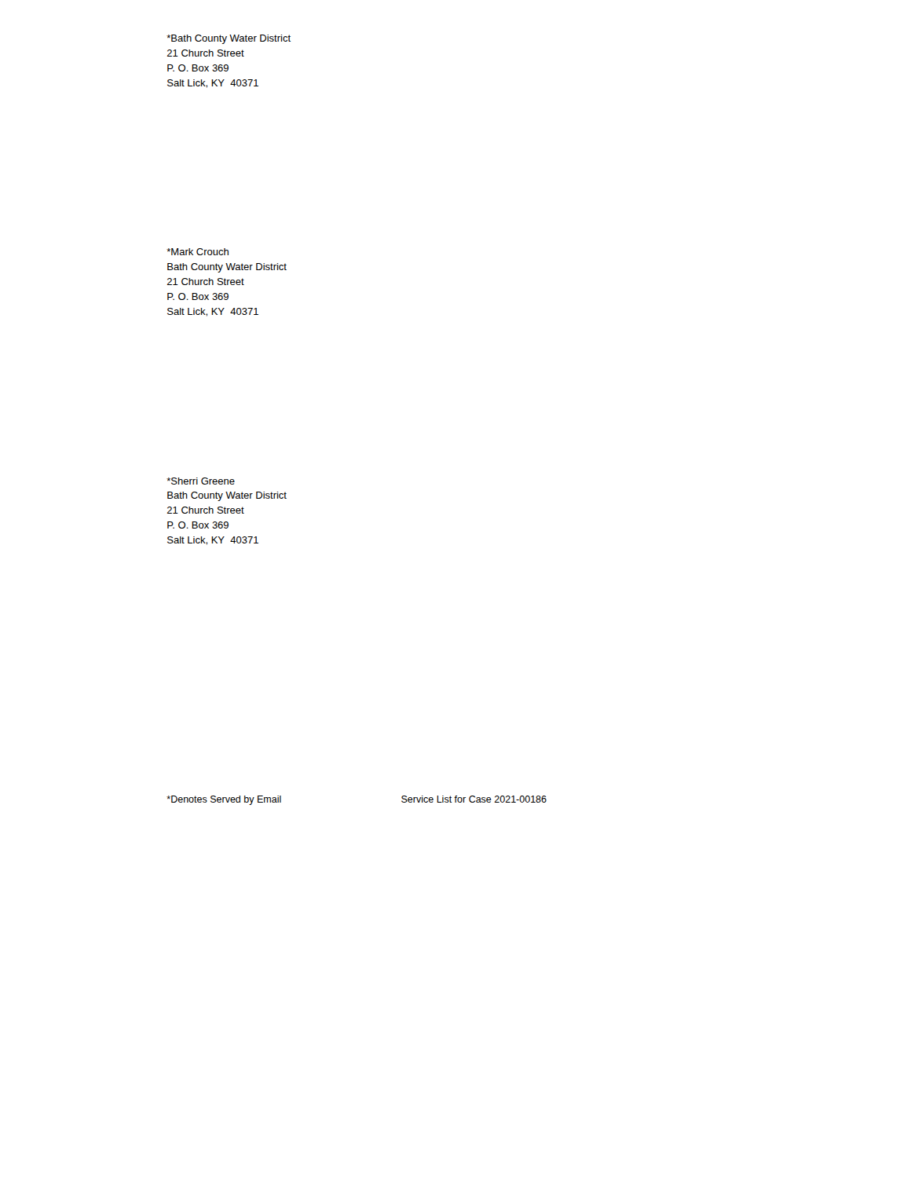*Bath County Water District
21 Church Street
P. O. Box 369
Salt Lick, KY 40371
*Mark Crouch
Bath County Water District
21 Church Street
P. O. Box 369
Salt Lick, KY 40371
*Sherri Greene
Bath County Water District
21 Church Street
P. O. Box 369
Salt Lick, KY 40371
*Denotes Served by Email Service List for Case 2021-00186